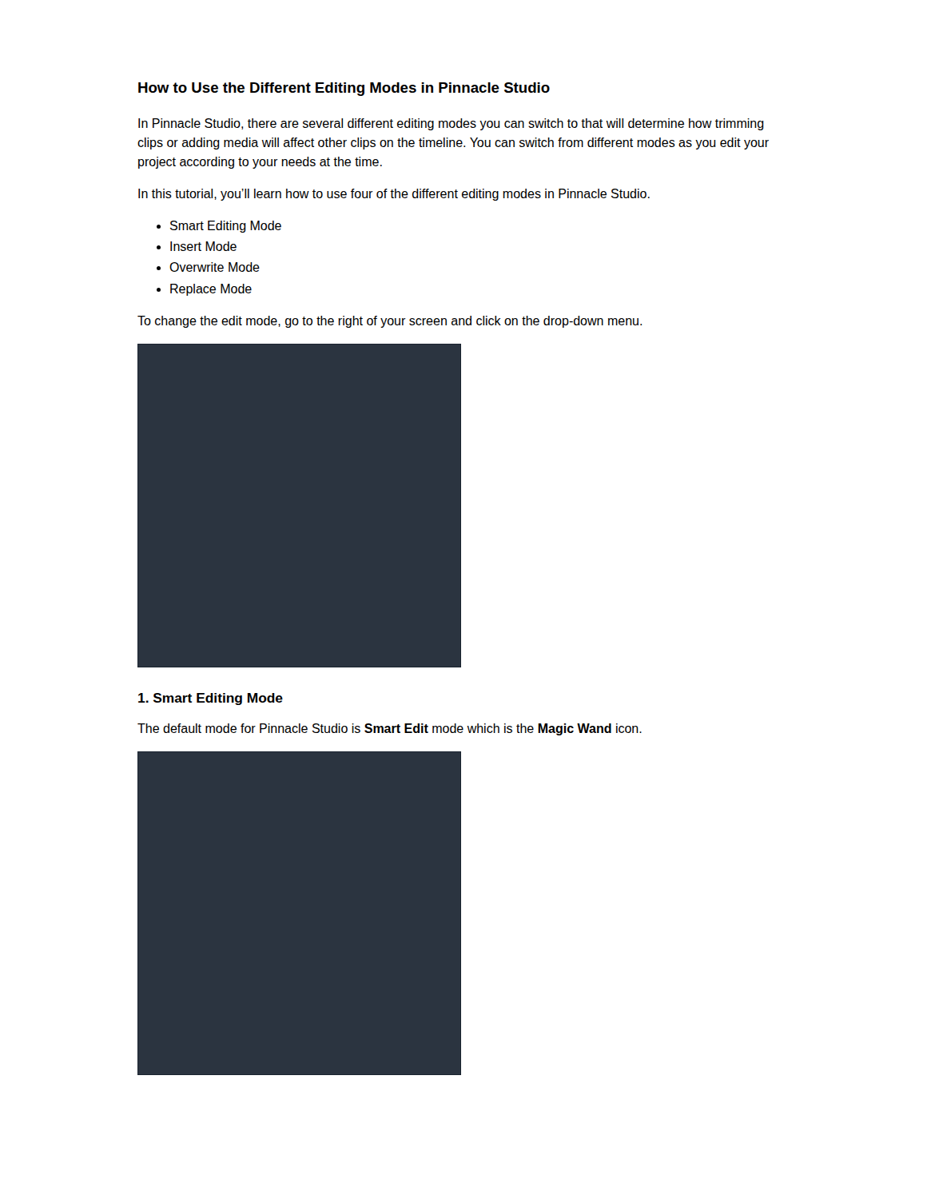How to Use the Different Editing Modes in Pinnacle Studio
In Pinnacle Studio, there are several different editing modes you can switch to that will determine how trimming clips or adding media will affect other clips on the timeline. You can switch from different modes as you edit your project according to your needs at the time.
In this tutorial, you’ll learn how to use four of the different editing modes in Pinnacle Studio.
Smart Editing Mode
Insert Mode
Overwrite Mode
Replace Mode
To change the edit mode, go to the right of your screen and click on the drop-down menu.
1. Smart Editing Mode
The default mode for Pinnacle Studio is Smart Edit mode which is the Magic Wand icon.